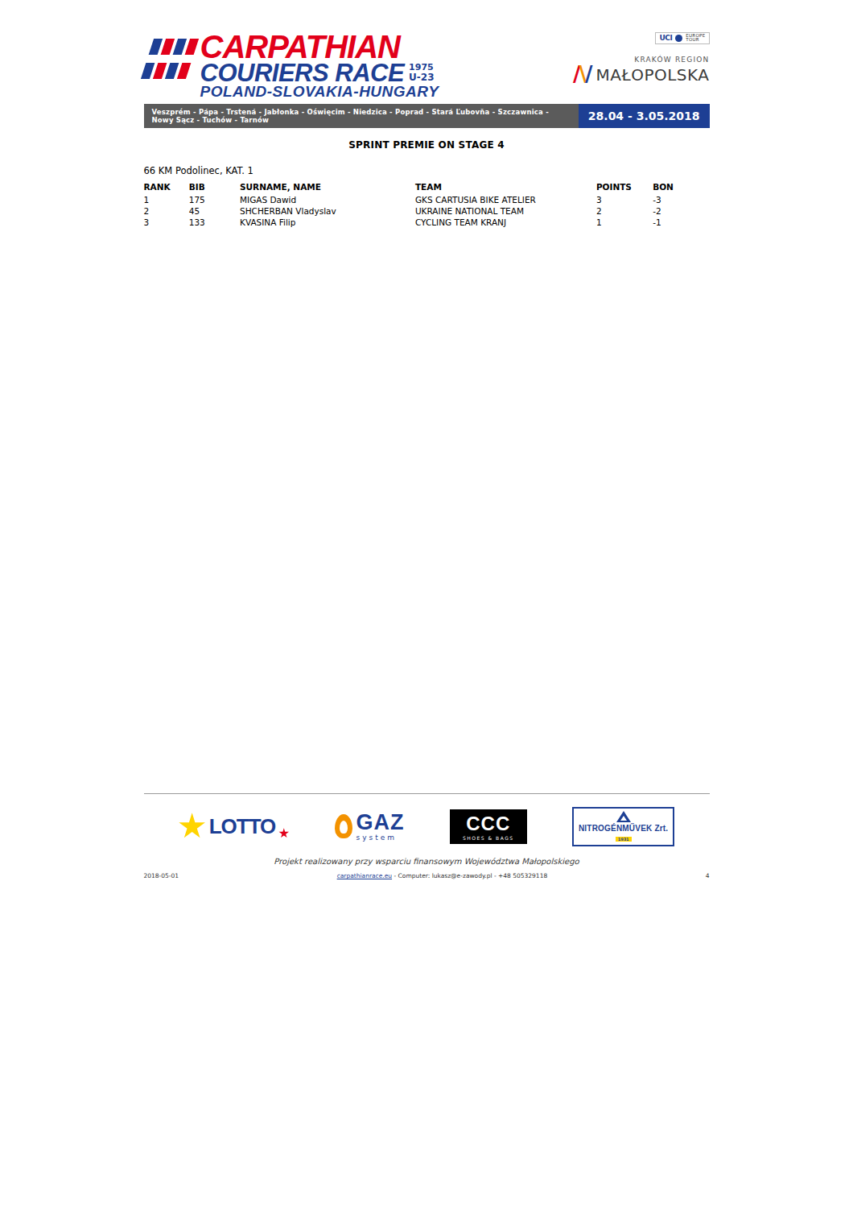CARPATHIAN
COURIERS RACE
1975U-23
POLAND-SLOVAKIA-HUNGARY
UCI EUROPE
TOUR
KRAKÓW REGION
/\/
MAŁOPOLSKA
Veszprém - Pápa - Trstená - Jabłonka - Oświęcim - Niedzica - Poprad - Stará Ľubovňa - Szczawnica - Nowy Sącz - Tuchów - Tarnów
28.04 - 3.05.2018
SPRINT PREMIE ON STAGE 4
66 KM Podolinec, KAT. 1
| RANK | BIB | SURNAME, NAME | TEAM | POINTS | BON |
| --- | --- | --- | --- | --- | --- |
| 1 | 175 | MIGAS Dawid | GKS CARTUSIA BIKE ATELIER | 3 | -3 |
| 2 | 45 | SHCHERBAN Vladyslav | UKRAINE NATIONAL TEAM | 2 | -2 |
| 3 | 133 | KVASINA Filip | CYCLING TEAM KRANJ | 1 | -1 |
LOTTO
GAZ
system
CCC
SHOES & BAGS
NITROGÉNMŰVEK Zrt.
1931
Projekt realizowany przy wsparciu finansowym Województwa Małopolskiego
2018-05-01
carpathianrace.eu - Computer: lukasz@e-zawody.pl - +48 505329118
4